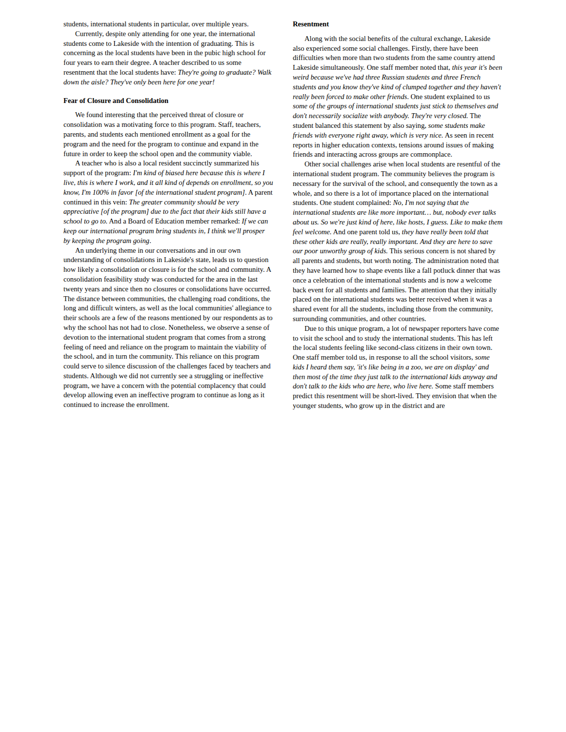students, international students in particular, over multiple years.
Currently, despite only attending for one year, the international students come to Lakeside with the intention of graduating. This is concerning as the local students have been in the pubic high school for four years to earn their degree. A teacher described to us some resentment that the local students have: They're going to graduate? Walk down the aisle? They've only been here for one year!
Fear of Closure and Consolidation
We found interesting that the perceived threat of closure or consolidation was a motivating force to this program. Staff, teachers, parents, and students each mentioned enrollment as a goal for the program and the need for the program to continue and expand in the future in order to keep the school open and the community viable.
A teacher who is also a local resident succinctly summarized his support of the program: I'm kind of biased here because this is where I live, this is where I work, and it all kind of depends on enrollment, so you know, I'm 100% in favor [of the international student program]. A parent continued in this vein: The greater community should be very appreciative [of the program] due to the fact that their kids still have a school to go to. And a Board of Education member remarked: If we can keep our international program bring students in, I think we'll prosper by keeping the program going.
An underlying theme in our conversations and in our own understanding of consolidations in Lakeside's state, leads us to question how likely a consolidation or closure is for the school and community. A consolidation feasibility study was conducted for the area in the last twenty years and since then no closures or consolidations have occurred. The distance between communities, the challenging road conditions, the long and difficult winters, as well as the local communities' allegiance to their schools are a few of the reasons mentioned by our respondents as to why the school has not had to close. Nonetheless, we observe a sense of devotion to the international student program that comes from a strong feeling of need and reliance on the program to maintain the viability of the school, and in turn the community. This reliance on this program could serve to silence discussion of the challenges faced by teachers and students. Although we did not currently see a struggling or ineffective program, we have a concern with the potential complacency that could develop allowing even an ineffective program to continue as long as it continued to increase the enrollment.
Resentment
Along with the social benefits of the cultural exchange, Lakeside also experienced some social challenges. Firstly, there have been difficulties when more than two students from the same country attend Lakeside simultaneously. One staff member noted that, this year it's been weird because we've had three Russian students and three French students and you know they've kind of clumped together and they haven't really been forced to make other friends. One student explained to us some of the groups of international students just stick to themselves and don't necessarily socialize with anybody. They're very closed. The student balanced this statement by also saying, some students make friends with everyone right away, which is very nice. As seen in recent reports in higher education contexts, tensions around issues of making friends and interacting across groups are commonplace.
Other social challenges arise when local students are resentful of the international student program. The community believes the program is necessary for the survival of the school, and consequently the town as a whole, and so there is a lot of importance placed on the international students. One student complained: No, I'm not saying that the international students are like more important… but, nobody ever talks about us. So we're just kind of here, like hosts, I guess. Like to make them feel welcome. And one parent told us, they have really been told that these other kids are really, really important. And they are here to save our poor unworthy group of kids. This serious concern is not shared by all parents and students, but worth noting. The administration noted that they have learned how to shape events like a fall potluck dinner that was once a celebration of the international students and is now a welcome back event for all students and families. The attention that they initially placed on the international students was better received when it was a shared event for all the students, including those from the community, surrounding communities, and other countries.
Due to this unique program, a lot of newspaper reporters have come to visit the school and to study the international students. This has left the local students feeling like second-class citizens in their own town. One staff member told us, in response to all the school visitors, some kids I heard them say, 'it's like being in a zoo, we are on display' and then most of the time they just talk to the international kids anyway and don't talk to the kids who are here, who live here. Some staff members predict this resentment will be short-lived. They envision that when the younger students, who grow up in the district and are